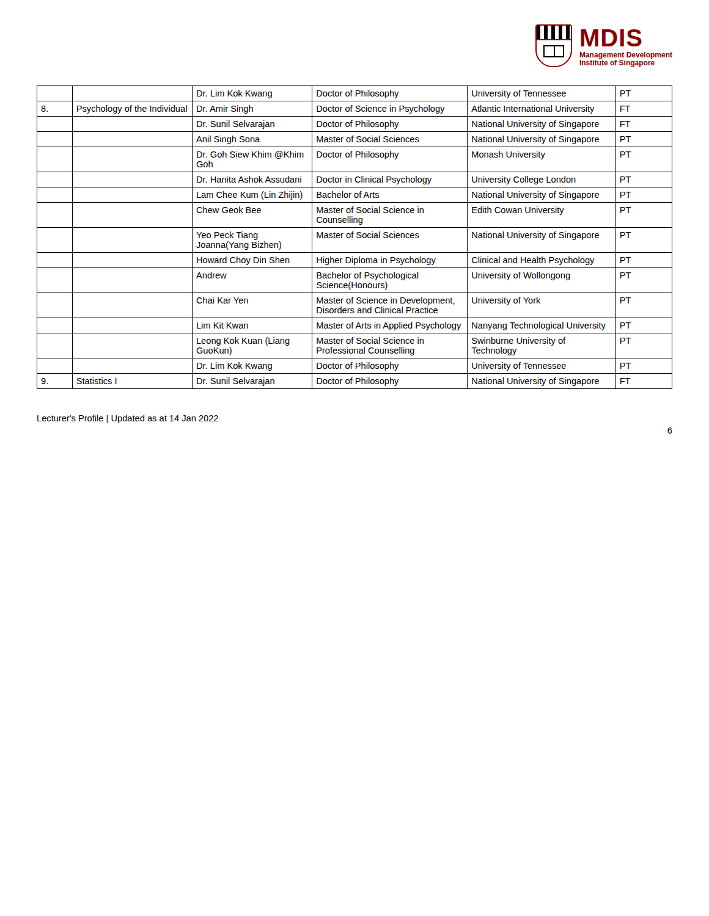MDIS
Management Development
Institute of Singapore
| | | Dr. Lim Kok Kwang | Doctor of Philosophy | University of Tennessee | PT |
| 8. | Psychology of the Individual | Dr. Amir Singh | Doctor of Science in Psychology | Atlantic International University | FT |
| | | Dr. Sunil Selvarajan | Doctor of Philosophy | National University of Singapore | FT |
| | | Anil Singh Sona | Master of Social Sciences | National University of Singapore | PT |
| | | Dr. Goh Siew Khim @Khim Goh | Doctor of Philosophy | Monash University | PT |
| | | Dr. Hanita Ashok Assudani | Doctor in Clinical Psychology | University College London | PT |
| | | Lam Chee Kum (Lin Zhijin) | Bachelor of Arts | National University of Singapore | PT |
| | | Chew Geok Bee | Master of Social Science in Counselling | Edith Cowan University | PT |
| | | Yeo Peck Tiang Joanna(Yang Bizhen) | Master of Social Sciences | National University of Singapore | PT |
| | | Howard Choy Din Shen | Higher Diploma in Psychology | Clinical and Health Psychology | PT |
| | | Andrew | Bachelor of Psychological Science(Honours) | University of Wollongong | PT |
| | | Chai Kar Yen | Master of Science in Development, Disorders and Clinical Practice | University of York | PT |
| | | Lim Kit Kwan | Master of Arts in Applied Psychology | Nanyang Technological University | PT |
| | | Leong Kok Kuan (Liang GuoKun) | Master of Social Science in Professional Counselling | Swinburne University of Technology | PT |
| | | Dr. Lim Kok Kwang | Doctor of Philosophy | University of Tennessee | PT |
| 9. | Statistics I | Dr. Sunil Selvarajan | Doctor of Philosophy | National University of Singapore | FT |
Lecturer's Profile | Updated as at 14 Jan 2022
6